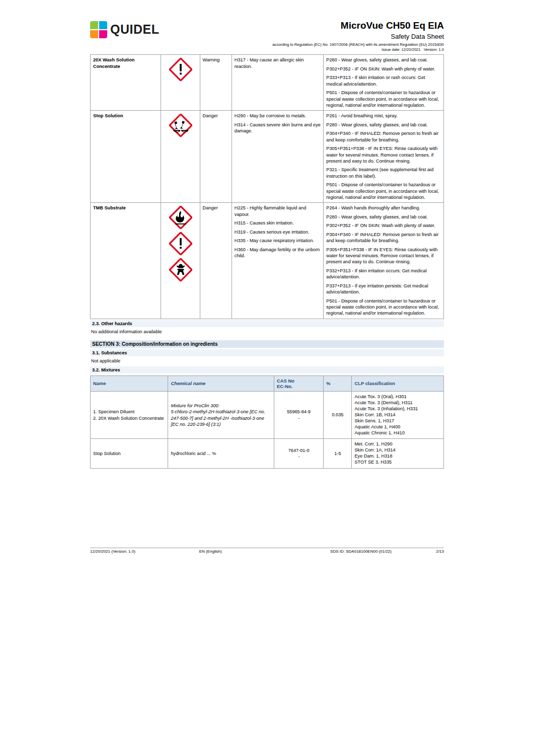QUIDEL
MicroVue CH50 Eq EIA
Safety Data Sheet
according to Regulation (EC) No. 1907/2006 (REACH) with its amendment Regulation (EU) 2015/830
Issue date: 12/20/2021 Version: 1.0
| 20X Wash Solution Concentrate | | Warning | H317 - May cause an allergic skin reaction. | P280 - Wear gloves, safety glasses, and lab coat. P302+P352 - IF ON SKIN: Wash with plenty of water. P333+P313 - If skin irritation or rash occurs: Get medical advice/attention. P501 - Dispose of contents/container to hazardous or special waste collection point, in accordance with local, regional, national and/or international regulation. |
| Stop Solution | | Danger | H290 - May be corrosive to metals. H314 - Causes severe skin burns and eye damage. | P261 - Avoid breathing mist, spray. P280 - Wear gloves, safety glasses, and lab coat. P304+P340 - IF INHALED: Remove person to fresh air and keep comfortable for breathing. P305+P351+P338 - IF IN EYES: Rinse cautiously with water for several minutes. Remove contact lenses, if present and easy to do. Continue rinsing. P321 - Specific treatment (see supplemental first aid instruction on this label). P501 - Dispose of contents/container to hazardous or special waste collection point, in accordance with local, regional, national and/or international regulation. |
| TMB Substrate | | Danger | H225 - Highly flammable liquid and vapour. H315 - Causes skin irritation. H319 - Causes serious eye irritation. H335 - May cause respiratory irritation. H360 - May damage fertility or the unborn child. | P264 - Wash hands thoroughly after handling. P280 - Wear gloves, safety glasses, and lab coat. P302+P352 - IF ON SKIN: Wash with plenty of water. P304+P340 - IF INHALED: Remove person to fresh air and keep comfortable for breathing. P305+P351+P338 - IF IN EYES: Rinse cautiously with water for several minutes. Remove contact lenses, if present and easy to do. Continue rinsing. P332+P313 - If skin irritation occurs: Get medical advice/attention. P337+P313 - If eye irritation persists: Get medical advice/attention. P501 - Dispose of contents/container to hazardous or special waste collection point, in accordance with local, regional, national and/or international regulation. |
2.3. Other hazards
No additional information available
SECTION 3: Composition/information on ingredients
3.1. Substances
Not applicable
3.2. Mixtures
| Name | Chemical name | CAS No EC-No. | % | CLP classification |
| --- | --- | --- | --- | --- |
| 1. Specimen Diluent 2. 20X Wash Solution Concentrate | Mixture for ProClin 300: 5-chloro-2-methyl-2H-isothiazol-3-one [EC no. 247-500-7] and 2-methyl-2H -isothiazol-3-one [EC no. 220-239-6] (3:1) | 55965-84-9 - | 0.035 | Acute Tox. 3 (Oral), H301 Acute Tox. 3 (Dermal), H311 Acute Tox. 3 (Inhalation), H331 Skin Corr. 1B, H314 Skin Sens. 1, H317 Aquatic Acute 1, H400 Aquatic Chronic 1, H410 |
| Stop Solution | hydrochloric acid ... % | 7647-01-0 - | 1-5 | Met. Corr. 1, H290 Skin Corr. 1A, H314 Eye Dam. 1, H318 STOT SE 3, H335 |
12/20/2021 (Version: 1.0) EN (English) SDS ID: SDA018100EN00 (01/22) 2/13